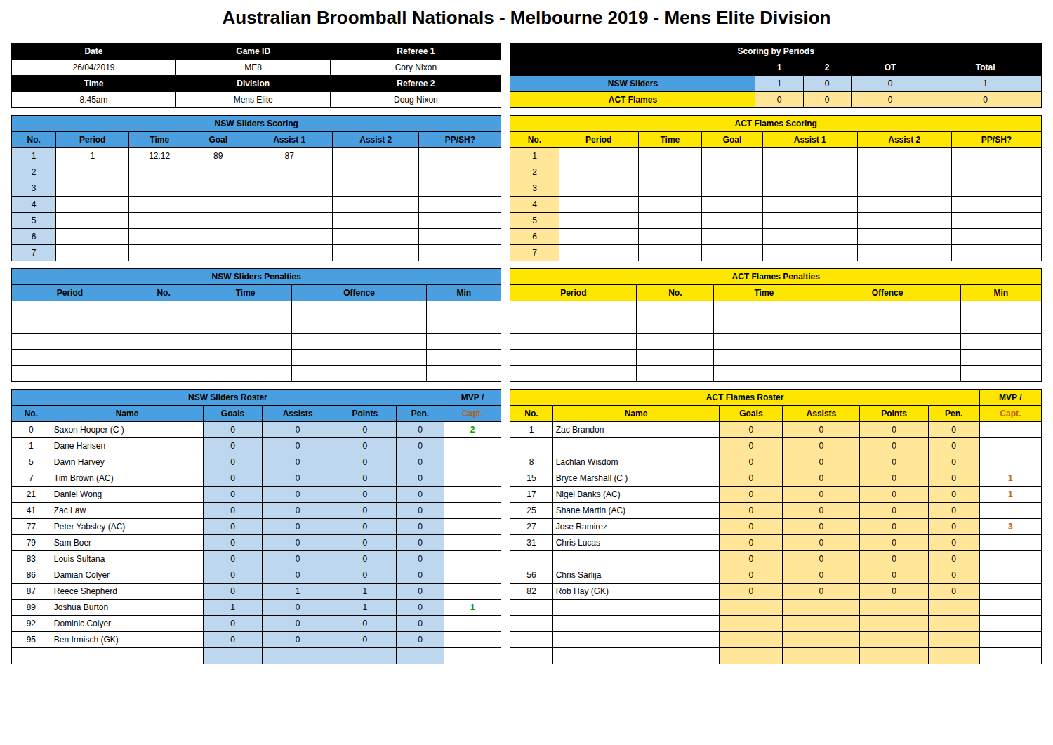Australian Broomball Nationals - Melbourne 2019 - Mens Elite Division
| / Date / Game ID / Referee 1 / / 26/04/2019 / ME8 / Cory Nixon / / Time / Division / Referee 2 / / 8:45am / Mens Elite / Doug Nixon / | / Scoring by Periods / / / 1 / 2 / OT / Total / / NSW Sliders / 1 / 0 / 0 / 1 / / ACT Flames / 0 / 0 / 0 / 0 / |
| / NSW Sliders Scoring / / No. / Period / Time / Goal / Assist 1 / Assist 2 / PP/SH? / / 1 / 1 / 12:12 / 89 / 87 / / / / 2 / / / / / / / / 3 / / / / / / / / 4 / / / / / / / / 5 / / / / / / / / 6 / / / / / / / / 7 / / / / / / / | / ACT Flames Scoring / / No. / Period / Time / Goal / Assist 1 / Assist 2 / PP/SH? / / 1 / / / / / / / / 2 / / / / / / / / 3 / / / / / / / / 4 / / / / / / / / 5 / / / / / / / / 6 / / / / / / / / 7 / / / / / / / |
| / NSW Sliders Penalties / / Period / No. / Time / Offence / Min / | / ACT Flames Penalties / / Period / No. / Time / Offence / Min / |
| / NSW Sliders Roster / MVP / / / No. / Name / Goals / Assists / Points / Pen. / Capt. / / 0 / Saxon Hooper (C ) / 0 / 0 / 0 / 0 / 2 / / 1 / Dane Hansen / 0 / 0 / 0 / 0 / / / 5 / Davin Harvey / 0 / 0 / 0 / 0 / / / 7 / Tim Brown (AC) / 0 / 0 / 0 / 0 / / / 21 / Daniel Wong / 0 / 0 / 0 / 0 / / / 41 / Zac Law / 0 / 0 / 0 / 0 / / / 77 / Peter Yabsley (AC) / 0 / 0 / 0 / 0 / / / 79 / Sam Boer / 0 / 0 / 0 / 0 / / / 83 / Louis Sultana / 0 / 0 / 0 / 0 / / / 86 / Damian Colyer / 0 / 0 / 0 / 0 / / / 87 / Reece Shepherd / 0 / 1 / 1 / 0 / / / 89 / Joshua Burton / 1 / 0 / 1 / 0 / 1 / / 92 / Dominic Colyer / 0 / 0 / 0 / 0 / / / 95 / Ben Irmisch (GK) / 0 / 0 / 0 / 0 / / | / ACT Flames Roster / MVP / / / No. / Name / Goals / Assists / Points / Pen. / Capt. / / 1 / Zac Brandon / 0 / 0 / 0 / 0 / / / / / 0 / 0 / 0 / 0 / / / 8 / Lachlan Wisdom / 0 / 0 / 0 / 0 / / / 15 / Bryce Marshall (C ) / 0 / 0 / 0 / 0 / 1 / / 17 / Nigel Banks (AC) / 0 / 0 / 0 / 0 / 1 / / 25 / Shane Martin (AC) / 0 / 0 / 0 / 0 / / / 27 / Jose Ramirez / 0 / 0 / 0 / 0 / 3 / / 31 / Chris Lucas / 0 / 0 / 0 / 0 / / / / / 0 / 0 / 0 / 0 / / / 56 / Chris Sarlija / 0 / 0 / 0 / 0 / / / 82 / Rob Hay (GK) / 0 / 0 / 0 / 0 / / |